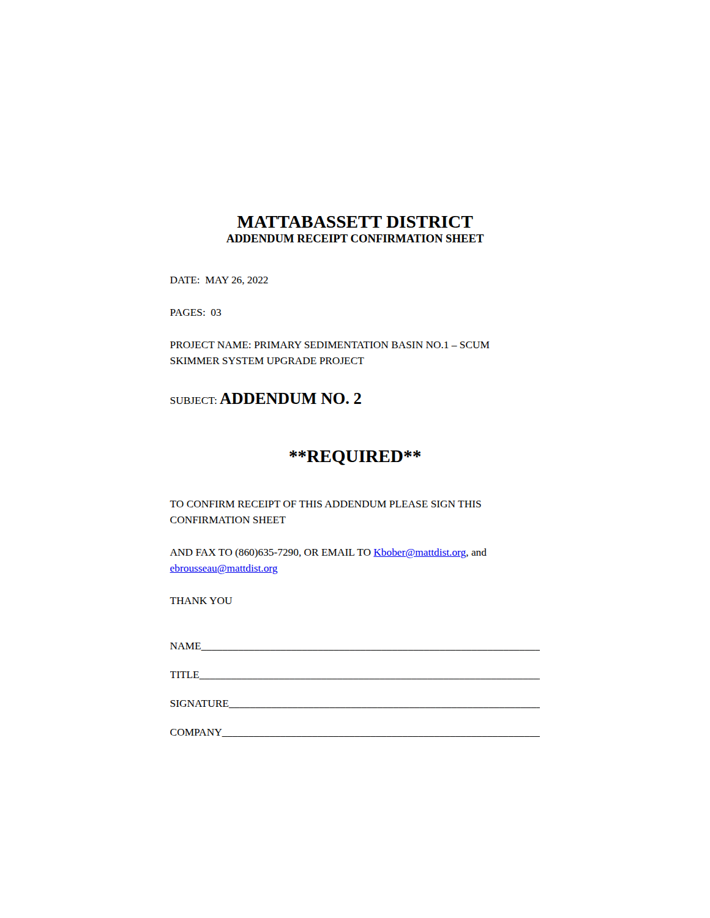MATTABASSETT DISTRICT
ADDENDUM RECEIPT CONFIRMATION SHEET
DATE: MAY 26, 2022
PAGES: 03
PROJECT NAME: PRIMARY SEDIMENTATION BASIN NO.1 – SCUM SKIMMER SYSTEM UPGRADE PROJECT
SUBJECT: ADDENDUM NO. 2
**REQUIRED**
TO CONFIRM RECEIPT OF THIS ADDENDUM PLEASE SIGN THIS CONFIRMATION SHEET
AND FAX TO (860)635-7290, OR EMAIL TO Kbober@mattdist.org, and ebrousseau@mattdist.org
THANK YOU
NAME_______________________________________________________________________
TITLE________________________________________________________________________
SIGNATURE_________________________________________________________________
COMPANY___________________________________________________________________